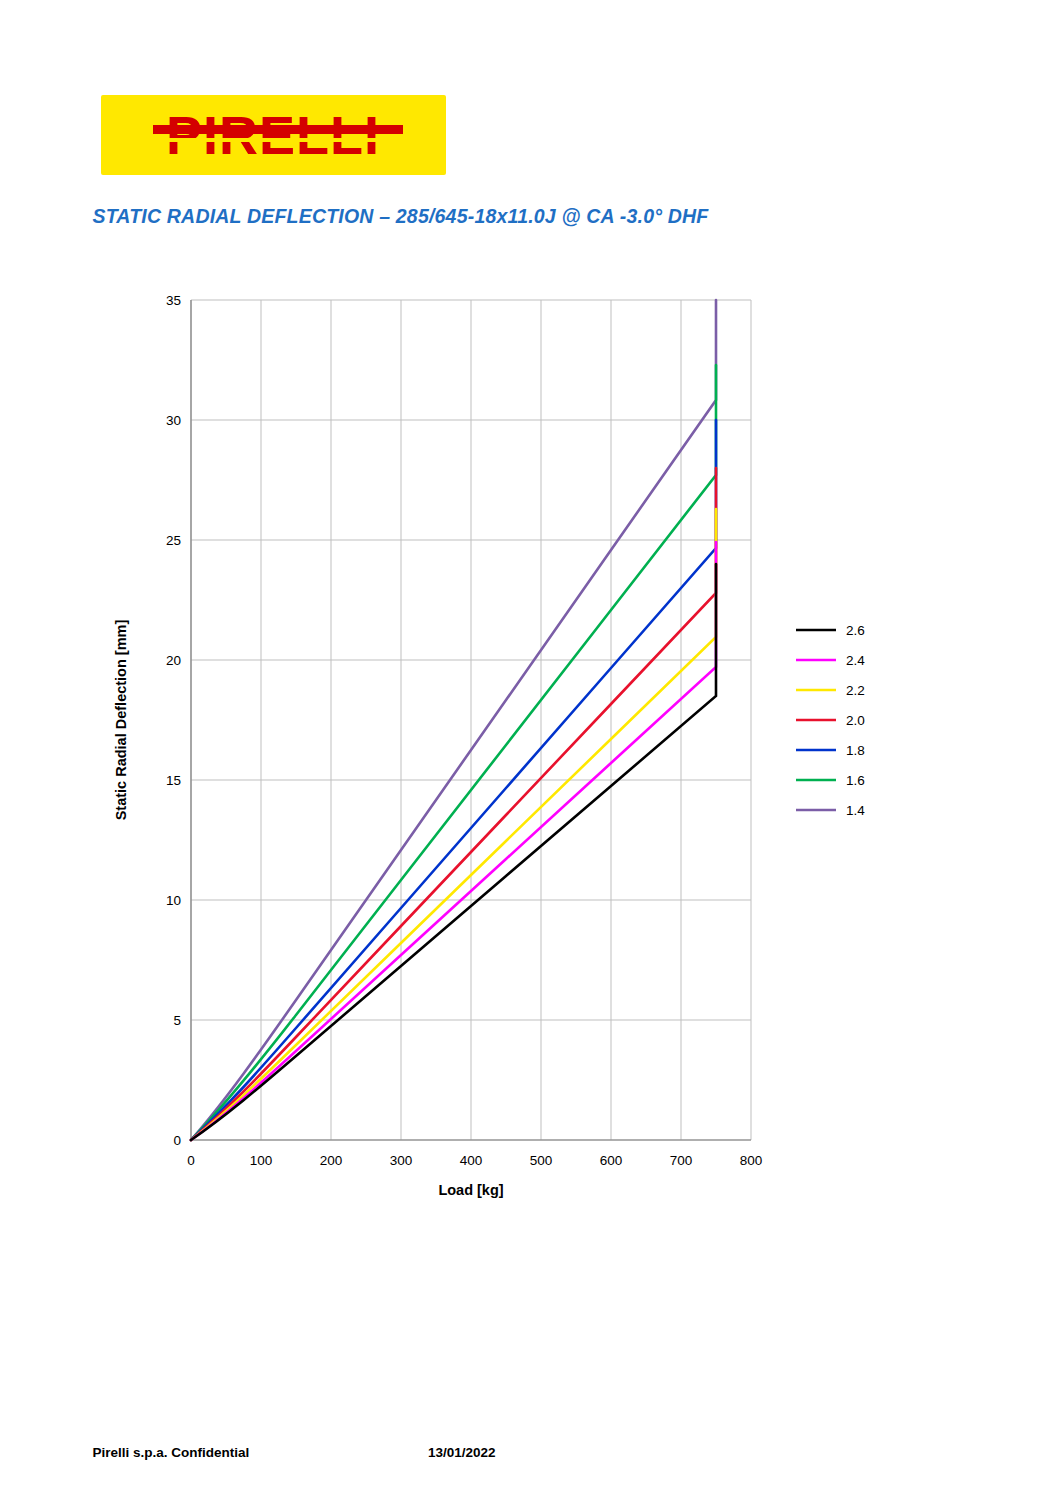PIRELLI
STATIC RADIAL DEFLECTION – 285/645-18x11.0J @ CA -3.0° DHF
0 5 10 15 20 25 30 35 0 100 200 300 400 500 600 700 800 Load [kg] Static Radial Deflection [mm] ===== Data curves ===== Mapping: x = 60 + load*0.7 ; y = 860 - defl*24 2.6 2.4 2.2 2.0 1.8 1.6 1.4
Pirelli s.p.a. Confidential 13/01/2022